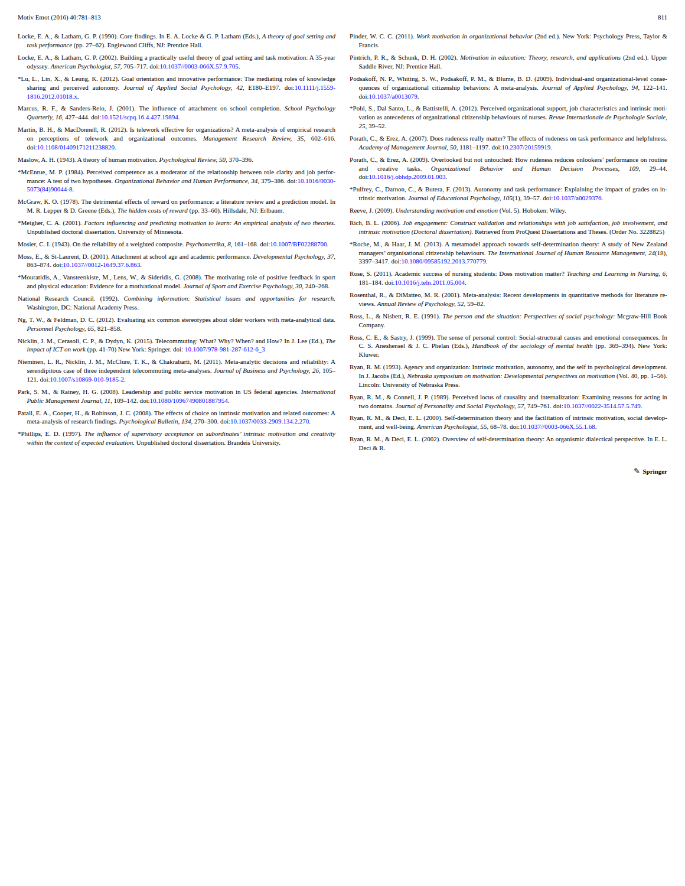Motiv Emot (2016) 40:781–813 811
Locke, E. A., & Latham, G. P. (1990). Core findings. In E. A. Locke & G. P. Latham (Eds.), A theory of goal setting and task performance (pp. 27–62). Englewood Cliffs, NJ: Prentice Hall.
Locke, E. A., & Latham, G. P. (2002). Building a practically useful theory of goal setting and task motivation: A 35-year odyssey. American Psychologist, 57, 705–717. doi:10.1037//0003-066X.57.9.705.
*Lu, L., Lin, X., & Leung, K. (2012). Goal orientation and innovative performance: The mediating roles of knowledge sharing and perceived autonomy. Journal of Applied Social Psychology, 42, E180–E197. doi:10.1111/j.1559-1816.2012.01018.x.
Marcus, R. F., & Sanders-Reio, J. (2001). The influence of attachment on school completion. School Psychology Quarterly, 16, 427–444. doi:10.1521/scpq.16.4.427.19894.
Martin, B. H., & MacDonnell, R. (2012). Is telework effective for organizations? A meta-analysis of empirical research on perceptions of telework and organizational outcomes. Management Research Review, 35, 602–616. doi:10.1108/01409171211238820.
Maslow, A. H. (1943). A theory of human motivation. Psychological Review, 50, 370–396.
*McEnrue, M. P. (1984). Perceived competence as a moderator of the relationship between role clarity and job performance: A test of two hypotheses. Organizational Behavior and Human Performance, 34, 379–386. doi:10.1016/0030-5073(84)90044-8.
McGraw, K. O. (1978). The detrimental effects of reward on performance: a literature review and a prediction model. In M. R. Lepper & D. Greene (Eds.), The hidden costs of reward (pp. 33–60). Hillsdale, NJ: Erlbaum.
*Meigher, C. A. (2001). Factors influencing and predicting motivation to learn: An empirical analysis of two theories. Unpublished doctoral dissertation. University of Minnesota.
Mosier, C. I. (1943). On the reliability of a weighted composite. Psychometrika, 8, 161–168. doi:10.1007/BF02288700.
Moss, E., & St-Laurent, D. (2001). Attachment at school age and academic performance. Developmental Psychology, 37, 863–874. doi:10.1037//0012-1649.37.6.863.
*Mouratidis, A., Vansteenkiste, M., Lens, W., & Sideridis, G. (2008). The motivating role of positive feedback in sport and physical education: Evidence for a motivational model. Journal of Sport and Exercise Psychology, 30, 240–268.
National Research Council. (1992). Combining information: Statistical issues and opportunities for research. Washington, DC: National Academy Press.
Ng, T. W., & Feldman, D. C. (2012). Evaluating six common stereotypes about older workers with meta-analytical data. Personnel Psychology, 65, 821–858.
Nicklin, J. M., Cerasoli, C. P., & Dydyn, K. (2015). Telecommuting: What? Why? When? and How? In J. Lee (Ed.), The impact of ICT on work (pp. 41-70) New York: Springer. doi: 10.1007/978-981-287-612-6_3
Nieminen, L. R., Nicklin, J. M., McClure, T. K., & Chakrabarti, M. (2011). Meta-analytic decisions and reliability: A serendipitous case of three independent telecommuting meta-analyses. Journal of Business and Psychology, 26, 105–121. doi:10.1007/s10869-010-9185-2.
Park, S. M., & Rainey, H. G. (2008). Leadership and public service motivation in US federal agencies. International Public Management Journal, 11, 109–142. doi:10.1080/10967490801887954.
Patall, E. A., Cooper, H., & Robinson, J. C. (2008). The effects of choice on intrinsic motivation and related outcomes: A meta-analysis of research findings. Psychological Bulletin, 134, 270–300. doi:10.1037/0033-2909.134.2.270.
*Phillips, E. D. (1997). The influence of supervisory acceptance on subordinates’ intrinsic motivation and creativity within the context of expected evaluation. Unpublished doctoral dissertation. Brandeis University.
Pinder, W. C. C. (2011). Work motivation in organizational behavior (2nd ed.). New York: Psychology Press, Taylor & Francis.
Pintrich, P. R., & Schunk, D. H. (2002). Motivation in education: Theory, research, and applications (2nd ed.). Upper Saddle River, NJ: Prentice Hall.
Podsakoff, N. P., Whiting, S. W., Podsakoff, P. M., & Blume, B. D. (2009). Individual-and organizational-level consequences of organizational citizenship behaviors: A meta-analysis. Journal of Applied Psychology, 94, 122–141. doi:10.1037/a0013079.
*Pohl, S., Dal Santo, L., & Battistelli, A. (2012). Perceived organizational support, job characteristics and intrinsic motivation as antecedents of organizational citizenship behaviours of nurses. Revue Internationale de Psychologie Sociale, 25, 39–52.
Porath, C., & Erez, A. (2007). Does rudeness really matter? The effects of rudeness on task performance and helpfulness. Academy of Management Journal, 50, 1181–1197. doi:10.2307/20159919.
Porath, C., & Erez, A. (2009). Overlooked but not untouched: How rudeness reduces onlookers’ performance on routine and creative tasks. Organizational Behavior and Human Decision Processes, 109, 29–44. doi:10.1016/j.obhdp.2009.01.003.
*Pulfrey, C., Darnon, C., & Butera, F. (2013). Autonomy and task performance: Explaining the impact of grades on intrinsic motivation. Journal of Educational Psychology, 105(1), 39–57. doi:10.1037/a0029376.
Reeve, J. (2009). Understanding motivation and emotion (Vol. 5). Hoboken: Wiley.
Rich, B. L. (2006). Job engagement: Construct validation and relationships with job satisfaction, job involvement, and intrinsic motivation (Doctoral dissertation). Retrieved from ProQuest Dissertations and Theses. (Order No. 3228825)
*Roche, M., & Haar, J. M. (2013). A metamodel approach towards self-determination theory: A study of New Zealand managers’ organisational citizenship behaviours. The International Journal of Human Resource Management, 24(18), 3397–3417. doi:10.1080/09585192.2013.770779.
Rose, S. (2011). Academic success of nursing students: Does motivation matter? Teaching and Learning in Nursing, 6, 181–184. doi:10.1016/j.teln.2011.05.004.
Rosenthal, R., & DiMatteo, M. R. (2001). Meta-analysis: Recent developments in quantitative methods for literature reviews. Annual Review of Psychology, 52, 59–82.
Ross, L., & Nisbett, R. E. (1991). The person and the situation: Perspectives of social psychology: Mcgraw-Hill Book Company.
Ross, C. E., & Sastry, J. (1999). The sense of personal control: Social-structural causes and emotional consequences. In C. S. Aneshensel & J. C. Phelan (Eds.), Handbook of the sociology of mental health (pp. 369–394). New York: Kluwer.
Ryan, R. M. (1993). Agency and organization: Intrinsic motivation, autonomy, and the self in psychological development. In J. Jacobs (Ed.), Nebraska symposium on motivation: Developmental perspectives on motivation (Vol. 40, pp. 1–56). Lincoln: University of Nebraska Press.
Ryan, R. M., & Connell, J. P. (1989). Perceived locus of causality and internalization: Examining reasons for acting in two domains. Journal of Personality and Social Psychology, 57, 749–761. doi:10.1037//0022-3514.57.5.749.
Ryan, R. M., & Deci, E. L. (2000). Self-determination theory and the facilitation of intrinsic motivation, social development, and well-being. American Psychologist, 55, 68–78. doi:10.1037//0003-066X.55.1.68.
Ryan, R. M., & Deci, E. L. (2002). Overview of self-determination theory: An organismic dialectical perspective. In E. L. Deci & R.
✎Springer